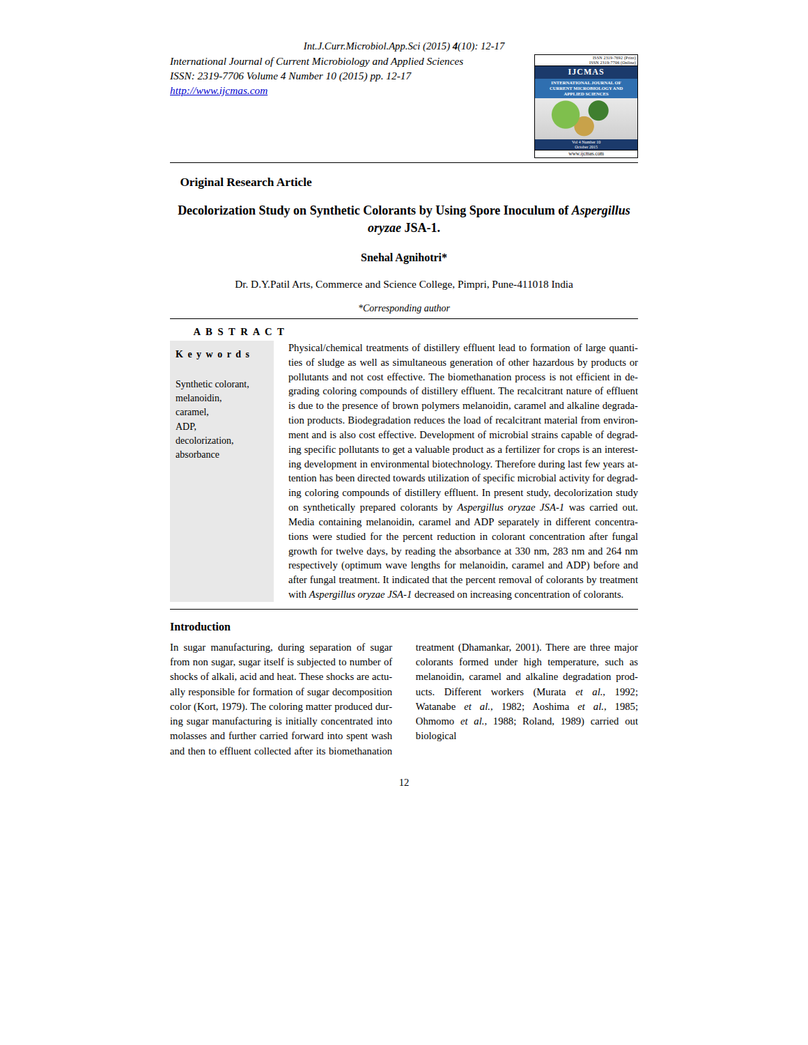Int.J.Curr.Microbiol.App.Sci (2015) 4(10): 12-17
International Journal of Current Microbiology and Applied Sciences
ISSN: 2319-7706 Volume 4 Number 10 (2015) pp. 12-17
http://www.ijcmas.com
ISSN 2319-7692 (Print)
ISSN 2319-7706 (Online)
IJCMAS
INTERNATIONAL JOURNAL OF
CURRENT MICROBIOLOGY AND
APPLIED SCIENCES
Vol 4 Number 10
October 2015
www.ijcmas.com
Original Research Article
Decolorization Study on Synthetic Colorants by Using Spore Inoculum of Aspergillus oryzae JSA-1.
Snehal Agnihotri*
Dr. D.Y.Patil Arts, Commerce and Science College, Pimpri, Pune-411018 India
*Corresponding author
A B S T R A C T
K e y w o r d s
Synthetic colorant,
melanoidin,
caramel,
ADP,
decolorization,
absorbance
Physical/chemical treatments of distillery effluent lead to formation of large quantities of sludge as well as simultaneous generation of other hazardous by products or pollutants and not cost effective. The biomethanation process is not efficient in degrading coloring compounds of distillery effluent. The recalcitrant nature of effluent is due to the presence of brown polymers melanoidin, caramel and alkaline degradation products. Biodegradation reduces the load of recalcitrant material from environment and is also cost effective. Development of microbial strains capable of degrading specific pollutants to get a valuable product as a fertilizer for crops is an interesting development in environmental biotechnology. Therefore during last few years attention has been directed towards utilization of specific microbial activity for degrading coloring compounds of distillery effluent. In present study, decolorization study on synthetically prepared colorants by Aspergillus oryzae JSA-1 was carried out. Media containing melanoidin, caramel and ADP separately in different concentrations were studied for the percent reduction in colorant concentration after fungal growth for twelve days, by reading the absorbance at 330 nm, 283 nm and 264 nm respectively (optimum wave lengths for melanoidin, caramel and ADP) before and after fungal treatment. It indicated that the percent removal of colorants by treatment with Aspergillus oryzae JSA-1 decreased on increasing concentration of colorants.
Introduction
In sugar manufacturing, during separation of sugar from non sugar, sugar itself is subjected to number of shocks of alkali, acid and heat. These shocks are actually responsible for formation of sugar decomposition color (Kort, 1979). The coloring matter produced during sugar manufacturing is initially concentrated into molasses and further carried forward into spent wash and then to effluent collected after its biomethanation treatment (Dhamankar, 2001). There are three major colorants formed under high temperature, such as melanoidin, caramel and alkaline degradation products. Different workers (Murata et al., 1992; Watanabe et al., 1982; Aoshima et al., 1985; Ohmomo et al., 1988; Roland, 1989) carried out biological
12